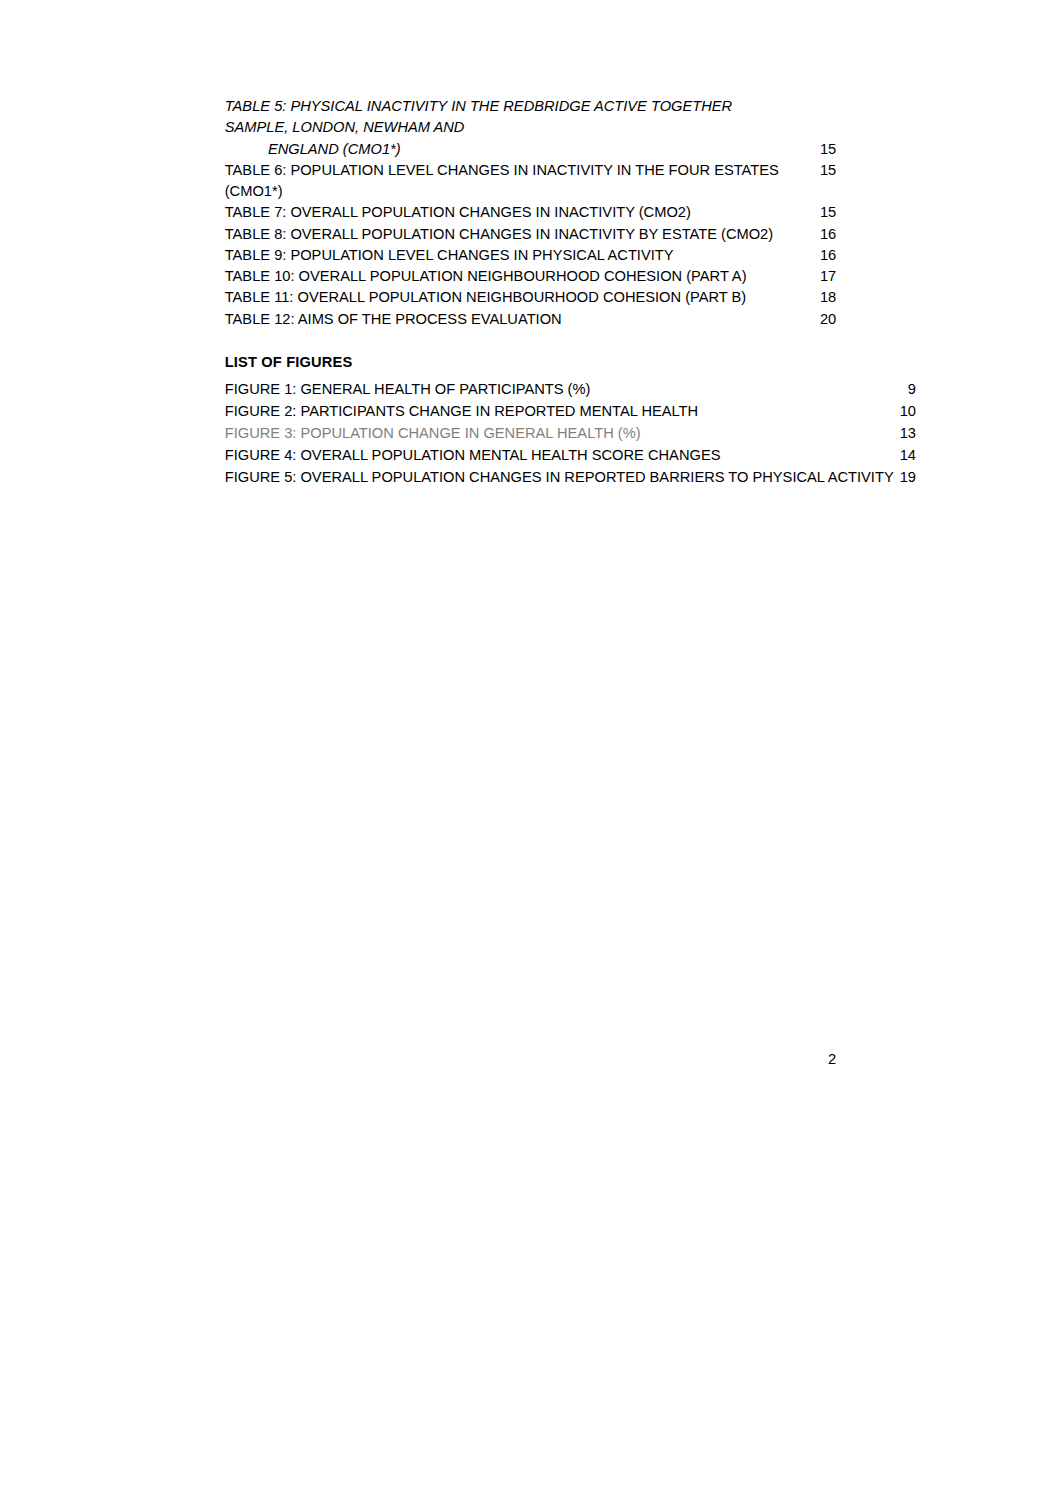| TABLE 5: PHYSICAL INACTIVITY IN THE REDBRIDGE ACTIVE TOGETHER SAMPLE, LONDON, NEWHAM AND ENGLAND (CMO1*) | |
| | 15 |
| TABLE 6: POPULATION LEVEL CHANGES IN INACTIVITY IN THE FOUR ESTATES (CMO1*) | 15 |
| TABLE 7: OVERALL POPULATION CHANGES IN INACTIVITY (CMO2) | 15 |
| TABLE 8: OVERALL POPULATION CHANGES IN INACTIVITY BY ESTATE (CMO2) | 16 |
| TABLE 9: POPULATION LEVEL CHANGES IN PHYSICAL ACTIVITY | 16 |
| TABLE 10: OVERALL POPULATION NEIGHBOURHOOD COHESION (PART A) | 17 |
| TABLE 11: OVERALL POPULATION NEIGHBOURHOOD COHESION (PART B) | 18 |
| TABLE 12: AIMS OF THE PROCESS EVALUATION | 20 |
LIST OF FIGURES
| FIGURE 1: GENERAL HEALTH OF PARTICIPANTS (%) | | 9 |
| FIGURE 2: PARTICIPANTS CHANGE IN REPORTED MENTAL HEALTH | | 10 |
| FIGURE 3: POPULATION CHANGE IN GENERAL HEALTH (%) | | 13 |
| FIGURE 4: OVERALL POPULATION MENTAL HEALTH SCORE CHANGES | | 14 |
| FIGURE 5: OVERALL POPULATION CHANGES IN REPORTED BARRIERS TO PHYSICAL ACTIVITY | | 19 |
2